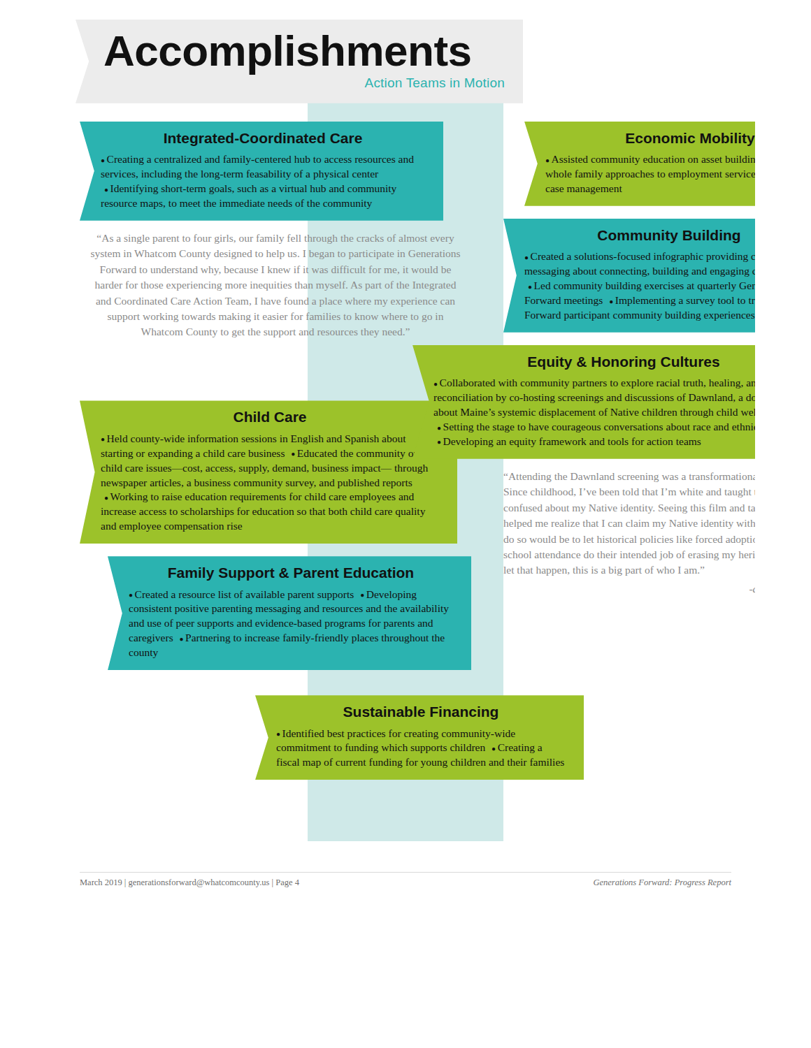Accomplishments
Action Teams in Motion
Integrated-Coordinated Care
Creating a centralized and family-centered hub to access resources and services, including the long-term feasability of a physical center
Identifying short-term goals, such as a virtual hub and community resource maps, to meet the immediate needs of the community
“As a single parent to four girls, our family fell through the cracks of almost every system in Whatcom County designed to help us. I began to participate in Generations Forward to understand why, because I knew if it was difficult for me, it would be harder for those experiencing more inequities than myself. As part of the Integrated and Coordinated Care Action Team, I have found a place where my experience can support working towards making it easier for families to know where to go in Whatcom County to get the support and resources they need.” -parent
Child Care
Held county-wide information sessions in English and Spanish about starting or expanding a child care business
Educated the community on child care issues—cost, access, supply, demand, business impact— through newspaper articles, a business community survey, and published reports
Working to raise education requirements for child care employees and increase access to scholarships for education so that both child care quality and employee compensation rise
Family Support & Parent Education
Created a resource list of available parent supports
Developing consistent positive parenting messaging and resources and the availability and use of peer supports and evidence-based programs for parents and caregivers
Partnering to increase family-friendly places throughout the county
Economic Mobility
Assisted community education on asset building
Focusing on whole family approaches to employment services and financial case management
Community Building
Created a solutions-focused infographic providing consistent messaging about connecting, building and engaging community
Led community building exercises at quarterly Generations Forward meetings
Implementing a survey tool to track Gen Forward participant community building experiences
Equity & Honoring Cultures
Collaborated with community partners to explore racial truth, healing, and reconciliation by co-hosting screenings and discussions of Dawnland, a documentary about Maine’s systemic displacement of Native children through child welfare policies
Setting the stage to have courageous conversations about race and ethnicity
Developing an equity framework and tools for action teams
“Attending the Dawnland screening was a transformational moment for me. Since childhood, I’ve been told that I’m white and taught to be ashamed and confused about my Native identity. Seeing this film and talking with the hosts helped me realize that I can claim my Native identity with pride. In fact, to not do so would be to let historical policies like forced adoptions and boarding school attendance do their intended job of erasing my heritage. I don’t want to let that happen, this is a big part of who I am.” -a community member
Sustainable Financing
Identified best practices for creating community-wide commitment to funding which supports children
Creating a fiscal map of current funding for young children and their families
March 2019 | generationsforward@whatcomcounty.us | Page 4
Generations Forward: Progress Report